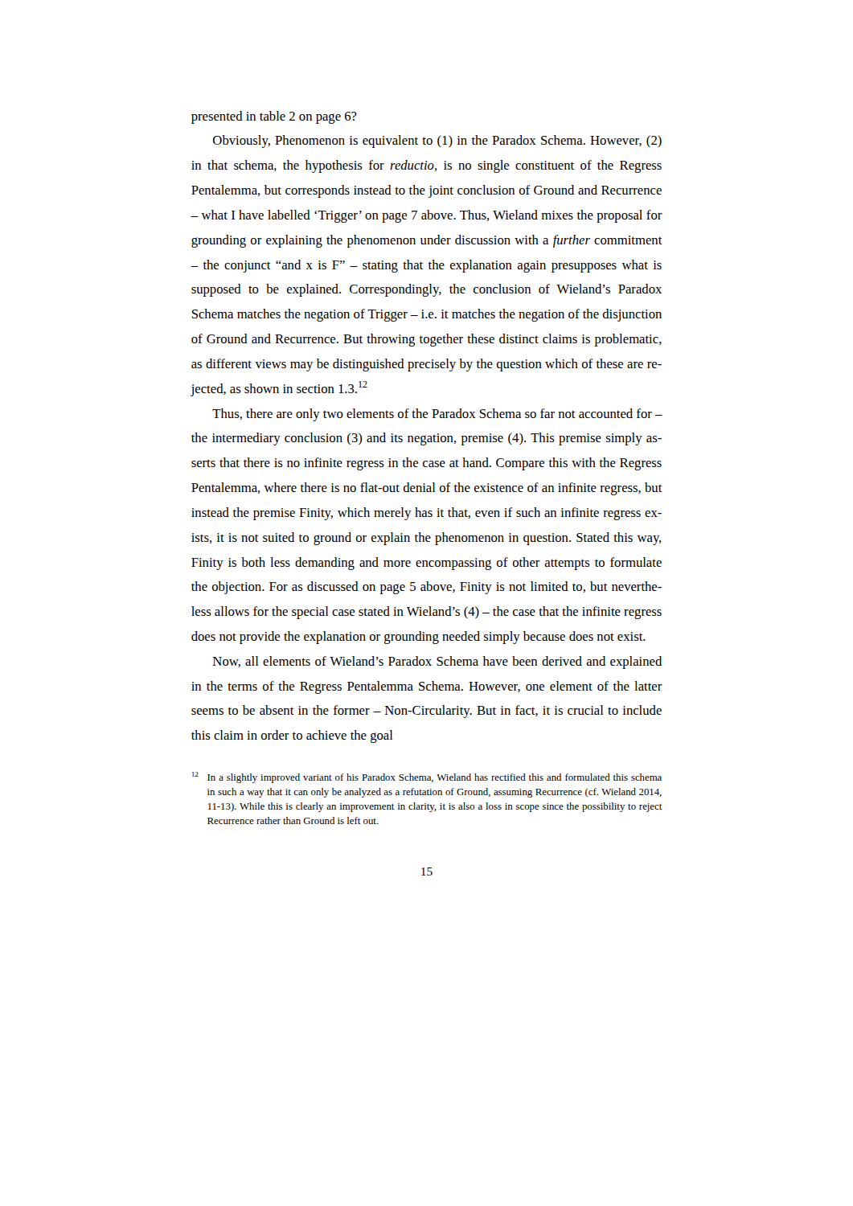presented in table 2 on page 6?
Obviously, Phenomenon is equivalent to (1) in the Paradox Schema. However, (2) in that schema, the hypothesis for reductio, is no single constituent of the Regress Pentalemma, but corresponds instead to the joint conclusion of Ground and Recurrence – what I have labelled ‘Trigger’ on page 7 above. Thus, Wieland mixes the proposal for grounding or explaining the phenomenon under discussion with a further commitment – the conjunct “and x is F” – stating that the explanation again presupposes what is supposed to be explained. Correspondingly, the conclusion of Wieland’s Paradox Schema matches the negation of Trigger – i.e. it matches the negation of the disjunction of Ground and Recurrence. But throwing together these distinct claims is problematic, as different views may be distinguished precisely by the question which of these are rejected, as shown in section 1.3.12
Thus, there are only two elements of the Paradox Schema so far not accounted for – the intermediary conclusion (3) and its negation, premise (4). This premise simply asserts that there is no infinite regress in the case at hand. Compare this with the Regress Pentalemma, where there is no flat-out denial of the existence of an infinite regress, but instead the premise Finity, which merely has it that, even if such an infinite regress exists, it is not suited to ground or explain the phenomenon in question. Stated this way, Finity is both less demanding and more encompassing of other attempts to formulate the objection. For as discussed on page 5 above, Finity is not limited to, but nevertheless allows for the special case stated in Wieland’s (4) – the case that the infinite regress does not provide the explanation or grounding needed simply because does not exist.
Now, all elements of Wieland’s Paradox Schema have been derived and explained in the terms of the Regress Pentalemma Schema. However, one element of the latter seems to be absent in the former – Non-Circularity. But in fact, it is crucial to include this claim in order to achieve the goal
12
In a slightly improved variant of his Paradox Schema, Wieland has rectified this and formulated this schema in such a way that it can only be analyzed as a refutation of Ground, assuming Recurrence (cf. Wieland 2014, 11-13). While this is clearly an improvement in clarity, it is also a loss in scope since the possibility to reject Recurrence rather than Ground is left out.
15